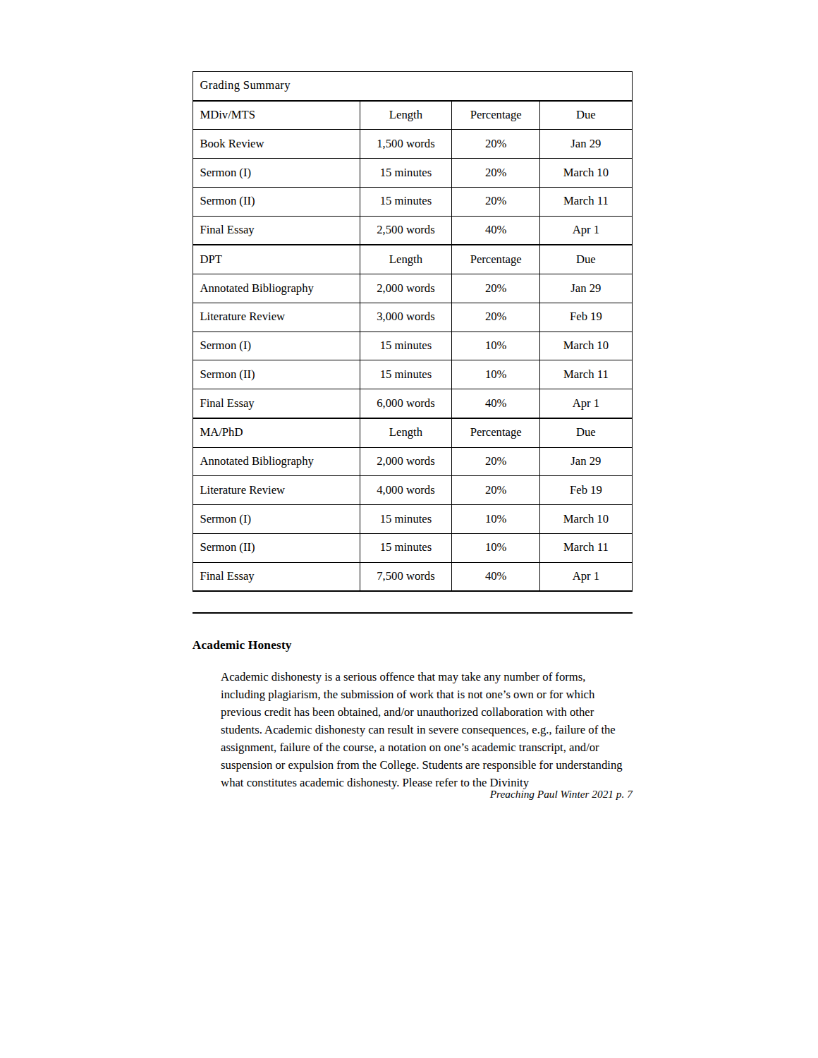| Grading Summary |
| MDiv/MTS | Length | Percentage | Due |
| Book Review | 1,500 words | 20% | Jan 29 |
| Sermon (I) | 15 minutes | 20% | March 10 |
| Sermon (II) | 15 minutes | 20% | March 11 |
| Final Essay | 2,500 words | 40% | Apr 1 |
| DPT | Length | Percentage | Due |
| Annotated Bibliography | 2,000 words | 20% | Jan 29 |
| Literature Review | 3,000 words | 20% | Feb 19 |
| Sermon (I) | 15 minutes | 10% | March 10 |
| Sermon (II) | 15 minutes | 10% | March 11 |
| Final Essay | 6,000 words | 40% | Apr 1 |
| MA/PhD | Length | Percentage | Due |
| Annotated Bibliography | 2,000 words | 20% | Jan 29 |
| Literature Review | 4,000 words | 20% | Feb 19 |
| Sermon (I) | 15 minutes | 10% | March 10 |
| Sermon (II) | 15 minutes | 10% | March 11 |
| Final Essay | 7,500 words | 40% | Apr 1 |
Academic Honesty
Academic dishonesty is a serious offence that may take any number of forms, including plagiarism, the submission of work that is not one’s own or for which previous credit has been obtained, and/or unauthorized collaboration with other students. Academic dishonesty can result in severe consequences, e.g., failure of the assignment, failure of the course, a notation on one’s academic transcript, and/or suspension or expulsion from the College. Students are responsible for understanding what constitutes academic dishonesty. Please refer to the Divinity
Preaching Paul Winter 2021 p. 7